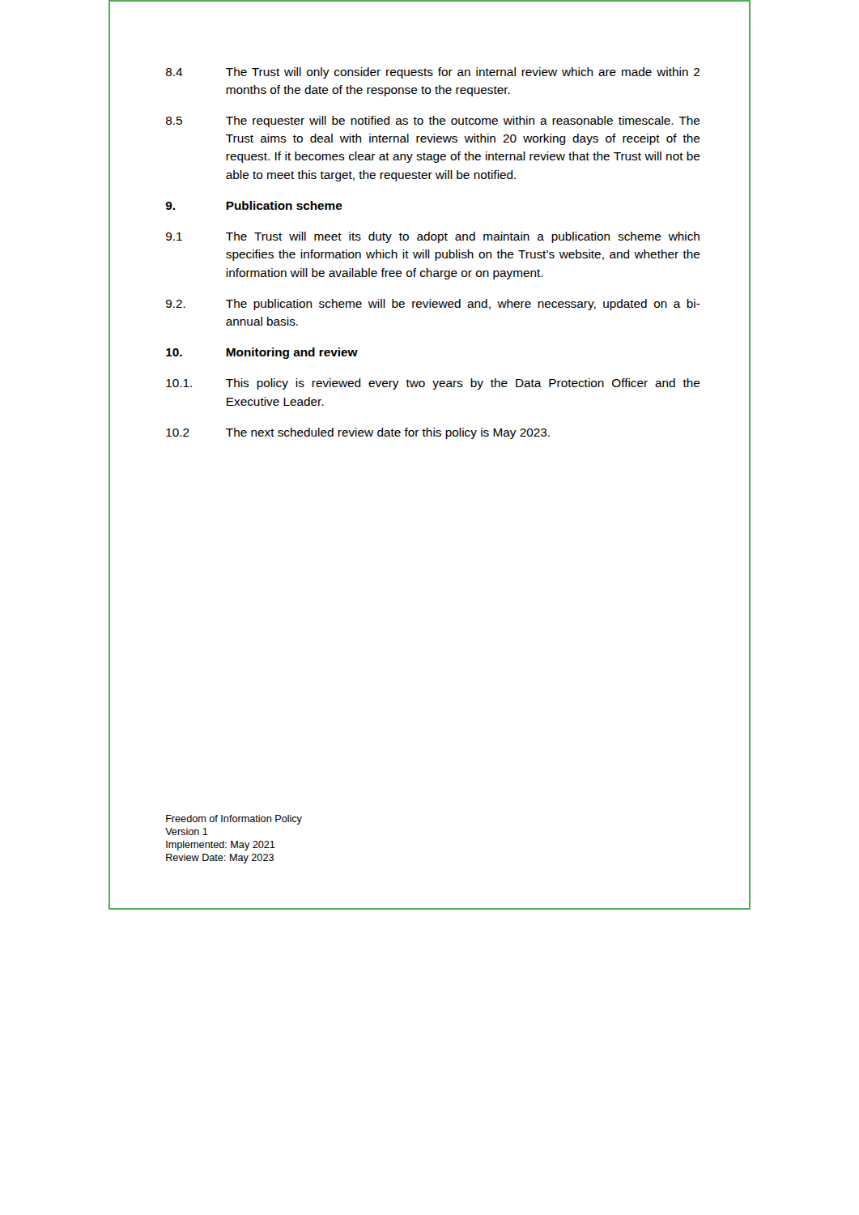8.4
The Trust will only consider requests for an internal review which are made within 2 months of the date of the response to the requester.
8.5
The requester will be notified as to the outcome within a reasonable timescale. The Trust aims to deal with internal reviews within 20 working days of receipt of the request. If it becomes clear at any stage of the internal review that the Trust will not be able to meet this target, the requester will be notified.
9. Publication scheme
9.1
The Trust will meet its duty to adopt and maintain a publication scheme which specifies the information which it will publish on the Trust’s website, and whether the information will be available free of charge or on payment.
9.2.
The publication scheme will be reviewed and, where necessary, updated on a bi-annual basis.
10. Monitoring and review
10.1.
This policy is reviewed every two years by the Data Protection Officer and the Executive Leader.
10.2
The next scheduled review date for this policy is May 2023.
Freedom of Information Policy
Version 1
Implemented: May 2021
Review Date: May 2023